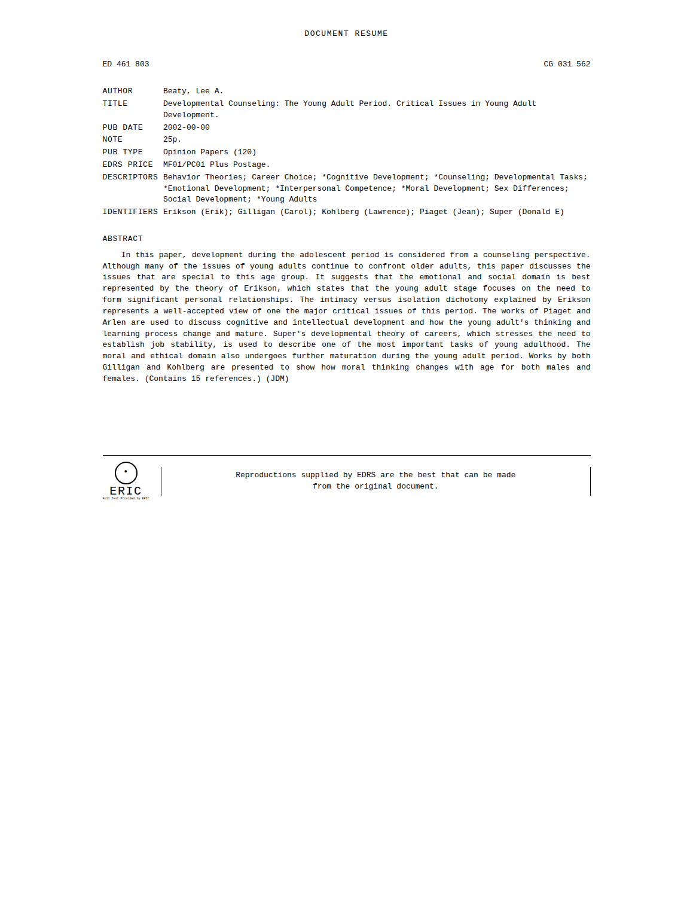DOCUMENT RESUME
ED 461 803 CG 031 562
AUTHOR
Beaty, Lee A.
TITLE
Developmental Counseling: The Young Adult Period. Critical Issues in Young Adult Development.
PUB DATE
2002-00-00
NOTE
25p.
PUB TYPE
Opinion Papers (120)
EDRS PRICE
MF01/PC01 Plus Postage.
DESCRIPTORS
Behavior Theories; Career Choice; *Cognitive Development; *Counseling; Developmental Tasks; *Emotional Development; *Interpersonal Competence; *Moral Development; Sex Differences; Social Development; *Young Adults
IDENTIFIERS
Erikson (Erik); Gilligan (Carol); Kohlberg (Lawrence); Piaget (Jean); Super (Donald E)
ABSTRACT
In this paper, development during the adolescent period is considered from a counseling perspective. Although many of the issues of young adults continue to confront older adults, this paper discusses the issues that are special to this age group. It suggests that the emotional and social domain is best represented by the theory of Erikson, which states that the young adult stage focuses on the need to form significant personal relationships. The intimacy versus isolation dichotomy explained by Erikson represents a well-accepted view of one the major critical issues of this period. The works of Piaget and Arlen are used to discuss cognitive and intellectual development and how the young adult's thinking and learning process change and mature. Super's developmental theory of careers, which stresses the need to establish job stability, is used to describe one of the most important tasks of young adulthood. The moral and ethical domain also undergoes further maturation during the young adult period. Works by both Gilligan and Kohlberg are presented to show how moral thinking changes with age for both males and females. (Contains 15 references.) (JDM)
● ERIC Full Text Provided by ERIC
Reproductions supplied by EDRS are the best that can be made
from the original document.